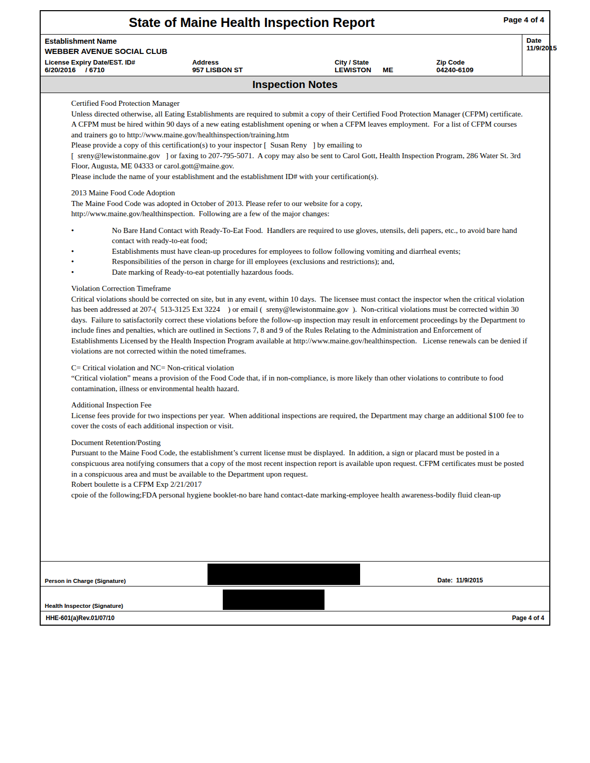State of Maine Health Inspection Report
Page 4 of 4
Establishment Name
WEBBER AVENUE SOCIAL CLUB
License Expiry Date/EST. ID# 6/20/2016 / 6710
Address 957 LISBON ST
City / State LEWISTON ME
Zip Code 04240-6109
Date 11/9/2015
Inspection Notes
Certified Food Protection Manager
Unless directed otherwise, all Eating Establishments are required to submit a copy of their Certified Food Protection Manager (CFPM) certificate. A CFPM must be hired within 90 days of a new eating establishment opening or when a CFPM leaves employment. For a list of CFPM courses and trainers go to http://www.maine.gov/healthinspection/training.htm
Please provide a copy of this certification(s) to your inspector [ Susan Reny ] by emailing to
[ sreny@lewistonmaine.gov ] or faxing to 207-795-5071. A copy may also be sent to Carol Gott, Health Inspection Program, 286 Water St. 3rd Floor, Augusta, ME 04333 or carol.gott@maine.gov.
Please include the name of your establishment and the establishment ID# with your certification(s).
2013 Maine Food Code Adoption
The Maine Food Code was adopted in October of 2013. Please refer to our website for a copy,
http://www.maine.gov/healthinspection. Following are a few of the major changes:
•
No Bare Hand Contact with Ready-To-Eat Food. Handlers are required to use gloves, utensils, deli papers, etc., to avoid bare hand contact with ready-to-eat food;
•
Establishments must have clean-up procedures for employees to follow following vomiting and diarrheal events;
•
Responsibilities of the person in charge for ill employees (exclusions and restrictions); and,
•
Date marking of Ready-to-eat potentially hazardous foods.
Violation Correction Timeframe
Critical violations should be corrected on site, but in any event, within 10 days. The licensee must contact the inspector when the critical violation has been addressed at 207-( 513-3125 Ext 3224 ) or email ( sreny@lewistonmaine.gov ). Non-critical violations must be corrected within 30 days. Failure to satisfactorily correct these violations before the follow-up inspection may result in enforcement proceedings by the Department to include fines and penalties, which are outlined in Sections 7, 8 and 9 of the Rules Relating to the Administration and Enforcement of Establishments Licensed by the Health Inspection Program available at http://www.maine.gov/healthinspection. License renewals can be denied if violations are not corrected within the noted timeframes.
C= Critical violation and NC= Non-critical violation
“Critical violation” means a provision of the Food Code that, if in non-compliance, is more likely than other violations to contribute to food contamination, illness or environmental health hazard.
Additional Inspection Fee
License fees provide for two inspections per year. When additional inspections are required, the Department may charge an additional $100 fee to cover the costs of each additional inspection or visit.
Document Retention/Posting
Pursuant to the Maine Food Code, the establishment’s current license must be displayed. In addition, a sign or placard must be posted in a conspicuous area notifying consumers that a copy of the most recent inspection report is available upon request. CFPM certificates must be posted in a conspicuous area and must be available to the Department upon request.
Robert boulette is a CFPM Exp 2/21/2017
cpoie of the following;FDA personal hygiene booklet-no bare hand contact-date marking-employee health awareness-bodily fluid clean-up
Person in Charge (Signature)
Date: 11/9/2015
Health Inspector (Signature)
HHE-601(a)Rev.01/07/10
Page 4 of 4